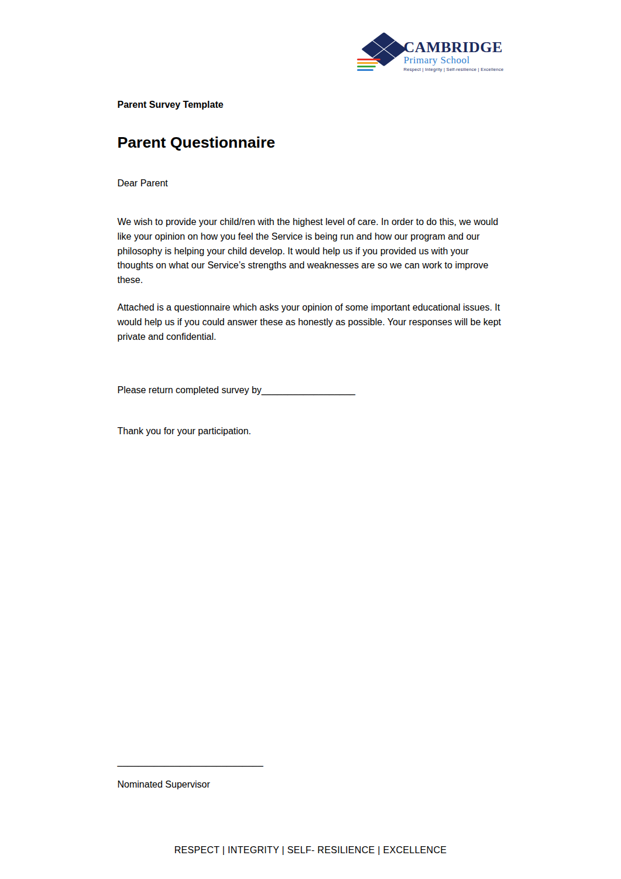CAMBRIDGE
Primary School
Respect | Integrity | Self-resilience | Excellence
Parent Survey Template
Parent Questionnaire
Dear Parent
We wish to provide your child/ren with the highest level of care. In order to do this, we would like your opinion on how you feel the Service is being run and how our program and our philosophy is helping your child develop. It would help us if you provided us with your thoughts on what our Service’s strengths and weaknesses are so we can work to improve these.
Attached is a questionnaire which asks your opinion of some important educational issues. It would help us if you could answer these as honestly as possible. Your responses will be kept private and confidential.
Please return completed survey by__________________
Thank you for your participation.
____________________________
Nominated Supervisor
RESPECT | INTEGRITY | SELF- RESILIENCE | EXCELLENCE